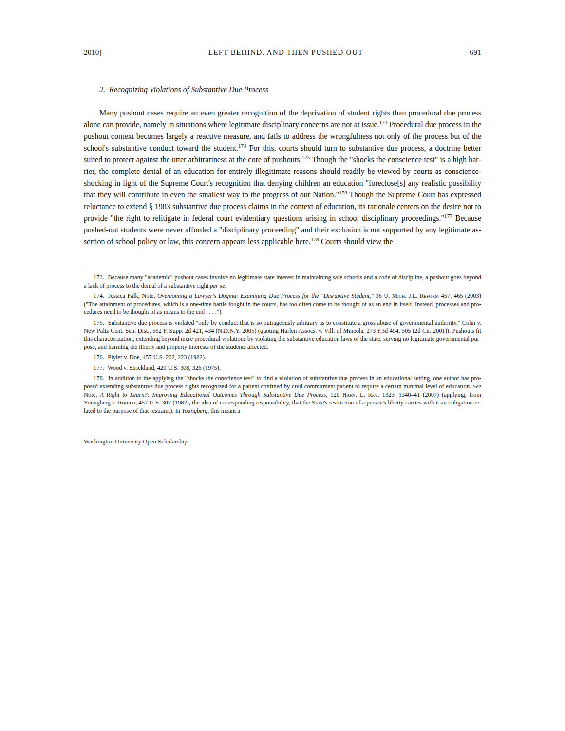2010] Left Behind, and Then Pushed Out 691
2. Recognizing Violations of Substantive Due Process
Many pushout cases require an even greater recognition of the deprivation of student rights than procedural due process alone can provide, namely in situations where legitimate disciplinary concerns are not at issue.173 Procedural due process in the pushout context becomes largely a reactive measure, and fails to address the wrongfulness not only of the process but of the school's substantive conduct toward the student.174 For this, courts should turn to substantive due process, a doctrine better suited to protect against the utter arbitrariness at the core of pushouts.175 Though the "shocks the conscience test" is a high barrier, the complete denial of an education for entirely illegitimate reasons should readily be viewed by courts as conscience-shocking in light of the Supreme Court's recognition that denying children an education "foreclose[s] any realistic possibility that they will contribute in even the smallest way to the progress of our Nation."176 Though the Supreme Court has expressed reluctance to extend § 1983 substantive due process claims in the context of education, its rationale centers on the desire not to provide "the right to relitigate in federal court evidentiary questions arising in school disciplinary proceedings."177 Because pushed-out students were never afforded a "disciplinary proceeding" and their exclusion is not supported by any legitimate assertion of school policy or law, this concern appears less applicable here.178 Courts should view the
173. Because many "academic" pushout cases involve no legitimate state interest in maintaining safe schools and a code of discipline, a pushout goes beyond a lack of process to the denial of a substantive right per se.
174. Jessica Falk, Note, Overcoming a Lawyer's Dogma: Examining Due Process for the "Disruptive Student," 36 U. Mich. J.L. Reform 457, 465 (2003) ("The attainment of procedures, which is a one-time battle fought in the courts, has too often come to be thought of as an end in itself. Instead, processes and procedures need to be thought of as means to the end . . . .").
175. Substantive due process is violated "only by conduct that is so outrageously arbitrary as to constitute a gross abuse of governmental authority." Cohn v. New Paltz Cent. Sch. Dist., 562 F. Supp. 2d 421, 434 (N.D.N.Y. 2005) (quoting Harlen Assocs. v. Vill. of Mineola, 273 F.3d 494, 505 (2d Cir. 2001)). Pushouts fit this characterization, extending beyond mere procedural violations by violating the substantive education laws of the state, serving no legitimate governmental purpose, and harming the liberty and property interests of the students affected.
176. Plyler v. Doe, 457 U.S. 202, 223 (1982).
177. Wood v. Strickland, 420 U.S. 308, 326 (1975).
178. In addition to the applying the "shocks the conscience test" to find a violation of substantive due process in an educational setting, one author has proposed extending substantive due process rights recognized for a patient confined by civil commitment patient to require a certain minimal level of education. See Note, A Right to Learn?: Improving Educational Outcomes Through Substantive Due Process, 120 Harv. L. Rev. 1323, 1340–41 (2007) (applying, from Youngberg v. Romeo, 457 U.S. 307 (1982), the idea of corresponding responsibility, that the State's restriction of a person's liberty carries with it an obligation related to the purpose of that restraint). In Youngberg, this meant a
Washington University Open Scholarship